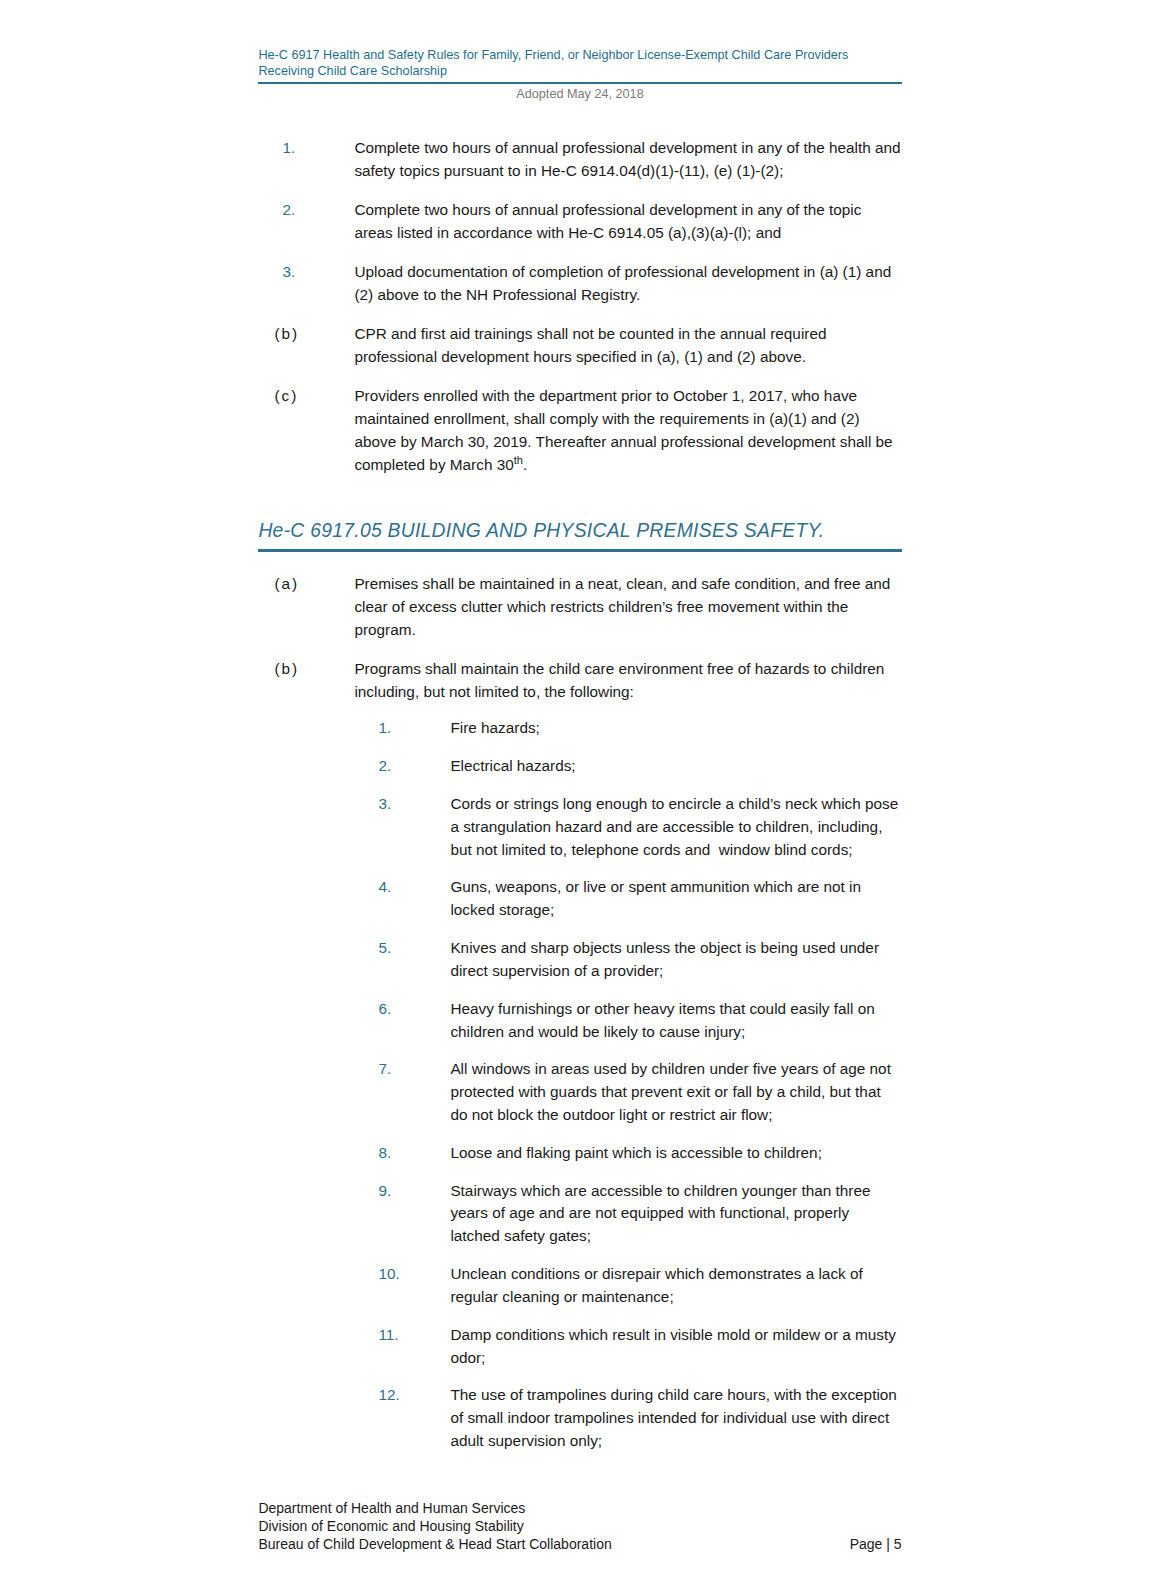He-C 6917 Health and Safety Rules for Family, Friend, or Neighbor License-Exempt Child Care Providers Receiving Child Care Scholarship
Adopted May 24, 2018
1. Complete two hours of annual professional development in any of the health and safety topics pursuant to in He-C 6914.04(d)(1)-(11), (e) (1)-(2);
2. Complete two hours of annual professional development in any of the topic areas listed in accordance with He-C 6914.05 (a),(3)(a)-(l); and
3. Upload documentation of completion of professional development in (a) (1) and (2) above to the NH Professional Registry.
(b) CPR and first aid trainings shall not be counted in the annual required professional development hours specified in (a), (1) and (2) above.
(c) Providers enrolled with the department prior to October 1, 2017, who have maintained enrollment, shall comply with the requirements in (a)(1) and (2) above by March 30, 2019. Thereafter annual professional development shall be completed by March 30th.
He-C 6917.05 BUILDING AND PHYSICAL PREMISES SAFETY.
(a) Premises shall be maintained in a neat, clean, and safe condition, and free and clear of excess clutter which restricts children’s free movement within the program.
(b) Programs shall maintain the child care environment free of hazards to children including, but not limited to, the following:
1. Fire hazards;
2. Electrical hazards;
3. Cords or strings long enough to encircle a child’s neck which pose a strangulation hazard and are accessible to children, including, but not limited to, telephone cords and window blind cords;
4. Guns, weapons, or live or spent ammunition which are not in locked storage;
5. Knives and sharp objects unless the object is being used under direct supervision of a provider;
6. Heavy furnishings or other heavy items that could easily fall on children and would be likely to cause injury;
7. All windows in areas used by children under five years of age not protected with guards that prevent exit or fall by a child, but that do not block the outdoor light or restrict air flow;
8. Loose and flaking paint which is accessible to children;
9. Stairways which are accessible to children younger than three years of age and are not equipped with functional, properly latched safety gates;
10. Unclean conditions or disrepair which demonstrates a lack of regular cleaning or maintenance;
11. Damp conditions which result in visible mold or mildew or a musty odor;
12. The use of trampolines during child care hours, with the exception of small indoor trampolines intended for individual use with direct adult supervision only;
Department of Health and Human Services
Division of Economic and Housing Stability
Bureau of Child Development & Head Start Collaboration
Page | 5